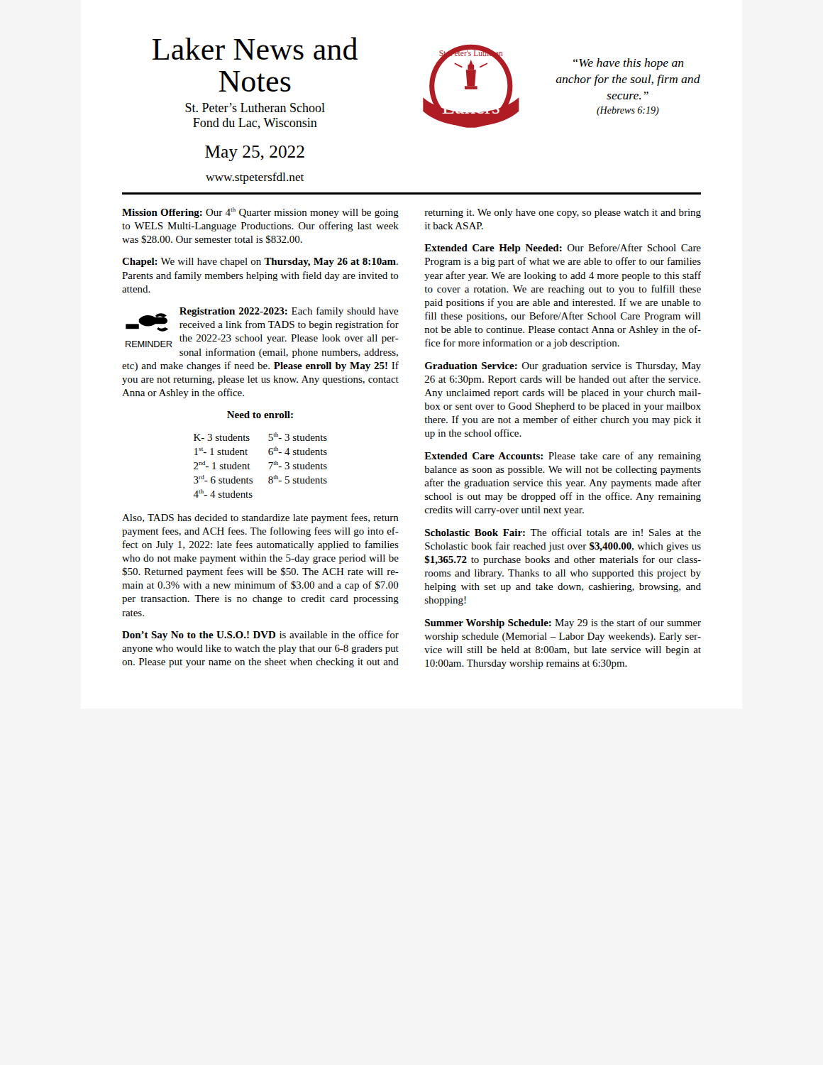Laker News and Notes
St. Peter’s Lutheran School
Fond du Lac, Wisconsin
May 25, 2022
www.stpetersfdl.net
St. Peter's Lutheran Lakers
“We have this hope an anchor for the soul, firm and secure.” (Hebrews 6:19)
Mission Offering: Our 4th Quarter mission money will be going to WELS Multi-Language Productions. Our offering last week was $28.00. Our semester total is $832.00.
Chapel: We will have chapel on Thursday, May 26 at 8:10am. Parents and family members helping with field day are invited to attend.
REMINDER
Registration 2022-2023: Each family should have received a link from TADS to begin registration for the 2022-23 school year. Please look over all personal information (email, phone numbers, address, etc) and make changes if need be. Please enroll by May 25! If you are not returning, please let us know. Any questions, contact Anna or Ashley in the office.
Need to enroll:
| K- 3 students | 5 th - 3 students |
| 1 st - 1 student | 6 th - 4 students |
| 2 nd - 1 student | 7 th - 3 students |
| 3 rd - 6 students | 8 th - 5 students |
| 4 th - 4 students | |
Also, TADS has decided to standardize late payment fees, return payment fees, and ACH fees. The following fees will go into effect on July 1, 2022: late fees automatically applied to families who do not make payment within the 5-day grace period will be $50. Returned payment fees will be $50. The ACH rate will remain at 0.3% with a new minimum of $3.00 and a cap of $7.00 per transaction. There is no change to credit card processing rates.
Don’t Say No to the U.S.O.! DVD is available in the office for anyone who would like to watch the play that our 6-8 graders put on. Please put your name on the sheet when checking it out and returning it. We only have one copy, so please watch it and bring it back ASAP.
Extended Care Help Needed: Our Before/After School Care Program is a big part of what we are able to offer to our families year after year. We are looking to add 4 more people to this staff to cover a rotation. We are reaching out to you to fulfill these paid positions if you are able and interested. If we are unable to fill these positions, our Before/After School Care Program will not be able to continue. Please contact Anna or Ashley in the office for more information or a job description.
Graduation Service: Our graduation service is Thursday, May 26 at 6:30pm. Report cards will be handed out after the service. Any unclaimed report cards will be placed in your church mailbox or sent over to Good Shepherd to be placed in your mailbox there. If you are not a member of either church you may pick it up in the school office.
Extended Care Accounts: Please take care of any remaining balance as soon as possible. We will not be collecting payments after the graduation service this year. Any payments made after school is out may be dropped off in the office. Any remaining credits will carry-over until next year.
Scholastic Book Fair: The official totals are in! Sales at the Scholastic book fair reached just over $3,400.00, which gives us $1,365.72 to purchase books and other materials for our classrooms and library. Thanks to all who supported this project by helping with set up and take down, cashiering, browsing, and shopping!
Summer Worship Schedule: May 29 is the start of our summer worship schedule (Memorial – Labor Day weekends). Early service will still be held at 8:00am, but late service will begin at 10:00am. Thursday worship remains at 6:30pm.